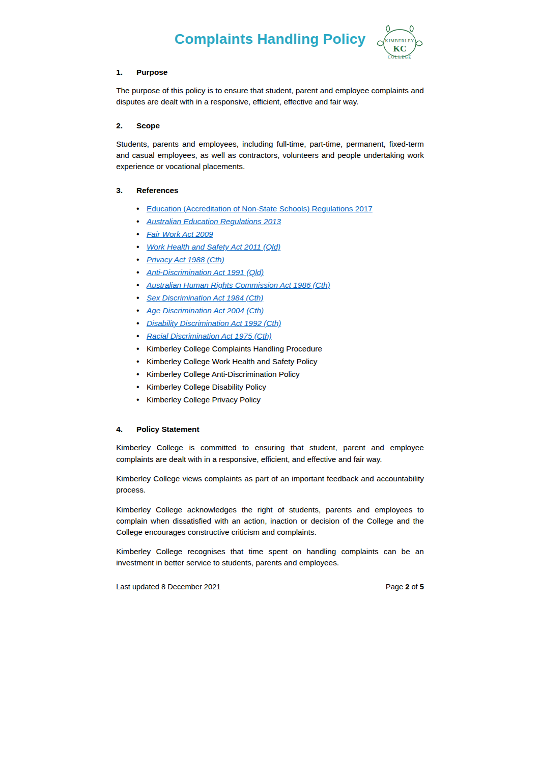Complaints Handling Policy
KIMBERLEY KC COLLEGE
1. Purpose
The purpose of this policy is to ensure that student, parent and employee complaints and disputes are dealt with in a responsive, efficient, effective and fair way.
2. Scope
Students, parents and employees, including full-time, part-time, permanent, fixed-term and casual employees, as well as contractors, volunteers and people undertaking work experience or vocational placements.
3. References
Education (Accreditation of Non-State Schools) Regulations 2017
Australian Education Regulations 2013
Fair Work Act 2009
Work Health and Safety Act 2011 (Qld)
Privacy Act 1988 (Cth)
Anti-Discrimination Act 1991 (Qld)
Australian Human Rights Commission Act 1986 (Cth)
Sex Discrimination Act 1984 (Cth)
Age Discrimination Act 2004 (Cth)
Disability Discrimination Act 1992 (Cth)
Racial Discrimination Act 1975 (Cth)
Kimberley College Complaints Handling Procedure
Kimberley College Work Health and Safety Policy
Kimberley College Anti-Discrimination Policy
Kimberley College Disability Policy
Kimberley College Privacy Policy
4. Policy Statement
Kimberley College is committed to ensuring that student, parent and employee complaints are dealt with in a responsive, efficient, and effective and fair way.
Kimberley College views complaints as part of an important feedback and accountability process.
Kimberley College acknowledges the right of students, parents and employees to complain when dissatisfied with an action, inaction or decision of the College and the College encourages constructive criticism and complaints.
Kimberley College recognises that time spent on handling complaints can be an investment in better service to students, parents and employees.
Last updated 8 December 2021
Page 2 of 5